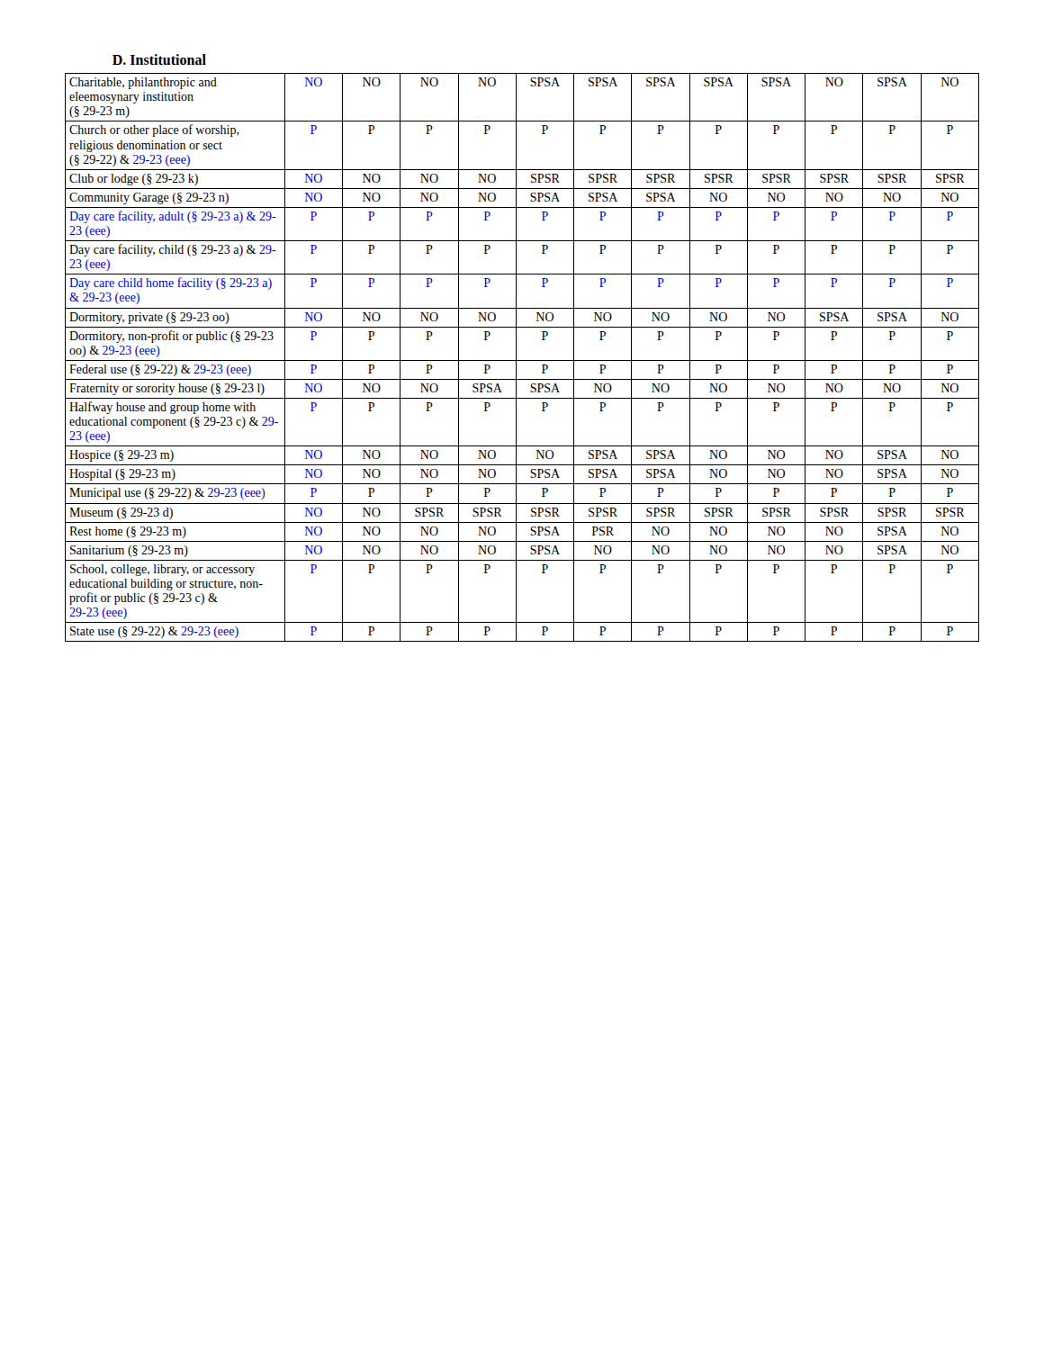D. Institutional
| Charitable, philanthropic and eleemosynary institution (§ 29-23 m) | NO | NO | NO | NO | SPSA | SPSA | SPSA | SPSA | SPSA | NO | SPSA | NO |
| Church or other place of worship, religious denomination or sect (§ 29-22) & 29-23 (eee) | P | P | P | P | P | P | P | P | P | P | P | P |
| Club or lodge (§ 29-23 k) | NO | NO | NO | NO | SPSR | SPSR | SPSR | SPSR | SPSR | SPSR | SPSR | SPSR |
| Community Garage (§ 29-23 n) | NO | NO | NO | NO | SPSA | SPSA | SPSA | NO | NO | NO | NO | NO |
| Day care facility, adult (§ 29-23 a) & 29-23 (eee) | P | P | P | P | P | P | P | P | P | P | P | P |
| Day care facility, child (§ 29-23 a) & 29-23 (eee) | P | P | P | P | P | P | P | P | P | P | P | P |
| Day care child home facility (§ 29-23 a) & 29-23 (eee) | P | P | P | P | P | P | P | P | P | P | P | P |
| Dormitory, private (§ 29-23 oo) | NO | NO | NO | NO | NO | NO | NO | NO | NO | SPSA | SPSA | NO |
| Dormitory, non-profit or public (§ 29-23 oo) & 29-23 (eee) | P | P | P | P | P | P | P | P | P | P | P | P |
| Federal use (§ 29-22) & 29-23 (eee) | P | P | P | P | P | P | P | P | P | P | P | P |
| Fraternity or sorority house (§ 29-23 l) | NO | NO | NO | SPSA | SPSA | NO | NO | NO | NO | NO | NO | NO |
| Halfway house and group home with educational component (§ 29-23 c) & 29-23 (eee) | P | P | P | P | P | P | P | P | P | P | P | P |
| Hospice (§ 29-23 m) | NO | NO | NO | NO | NO | SPSA | SPSA | NO | NO | NO | SPSA | NO |
| Hospital (§ 29-23 m) | NO | NO | NO | NO | SPSA | SPSA | SPSA | NO | NO | NO | SPSA | NO |
| Municipal use (§ 29-22) & 29-23 (eee) | P | P | P | P | P | P | P | P | P | P | P | P |
| Museum (§ 29-23 d) | NO | NO | SPSR | SPSR | SPSR | SPSR | SPSR | SPSR | SPSR | SPSR | SPSR | SPSR |
| Rest home (§ 29-23 m) | NO | NO | NO | NO | SPSA | PSR | NO | NO | NO | NO | SPSA | NO |
| Sanitarium (§ 29-23 m) | NO | NO | NO | NO | SPSA | NO | NO | NO | NO | NO | SPSA | NO |
| School, college, library, or accessory educational building or structure, non-profit or public (§ 29-23 c) & 29-23 (eee) | P | P | P | P | P | P | P | P | P | P | P | P |
| State use (§ 29-22) & 29-23 (eee) | P | P | P | P | P | P | P | P | P | P | P | P |